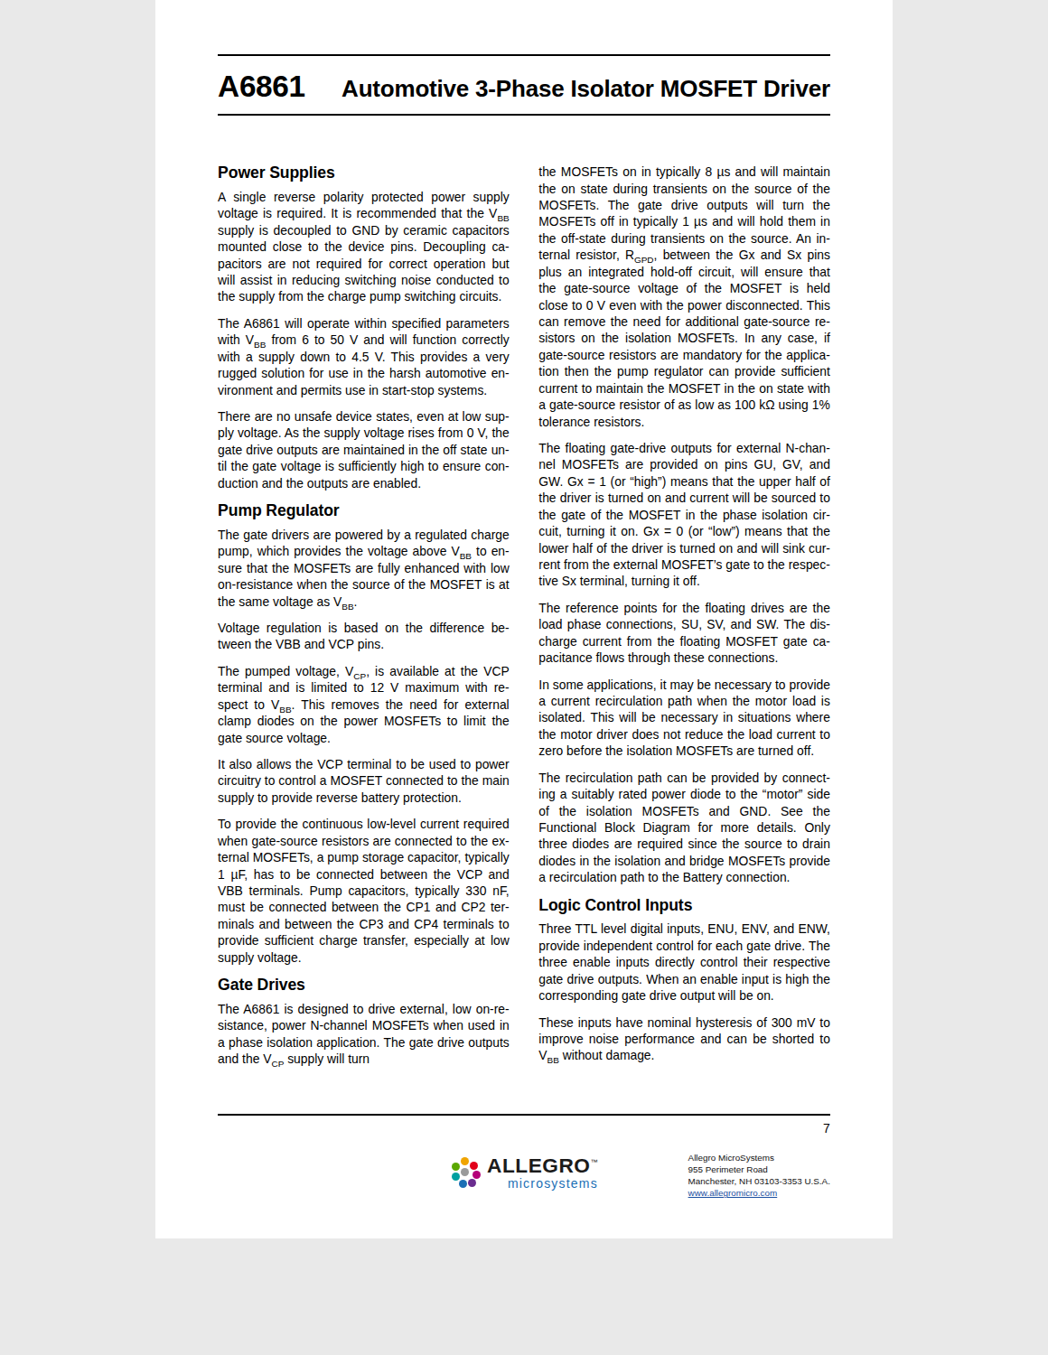A6861
Automotive 3-Phase Isolator MOSFET Driver
Power Supplies
A single reverse polarity protected power supply voltage is required. It is recommended that the VBB supply is decoupled to GND by ceramic capacitors mounted close to the device pins. Decoupling capacitors are not required for correct operation but will assist in reducing switching noise conducted to the supply from the charge pump switching circuits.
The A6861 will operate within specified parameters with VBB from 6 to 50 V and will function correctly with a supply down to 4.5 V. This provides a very rugged solution for use in the harsh automotive environment and permits use in start-stop systems.
There are no unsafe device states, even at low supply voltage. As the supply voltage rises from 0 V, the gate drive outputs are maintained in the off state until the gate voltage is sufficiently high to ensure conduction and the outputs are enabled.
Pump Regulator
The gate drivers are powered by a regulated charge pump, which provides the voltage above VBB to ensure that the MOSFETs are fully enhanced with low on-resistance when the source of the MOSFET is at the same voltage as VBB.
Voltage regulation is based on the difference between the VBB and VCP pins.
The pumped voltage, VCP, is available at the VCP terminal and is limited to 12 V maximum with respect to VBB. This removes the need for external clamp diodes on the power MOSFETs to limit the gate source voltage.
It also allows the VCP terminal to be used to power circuitry to control a MOSFET connected to the main supply to provide reverse battery protection.
To provide the continuous low-level current required when gate-source resistors are connected to the external MOSFETs, a pump storage capacitor, typically 1 µF, has to be connected between the VCP and VBB terminals. Pump capacitors, typically 330 nF, must be connected between the CP1 and CP2 terminals and between the CP3 and CP4 terminals to provide sufficient charge transfer, especially at low supply voltage.
Gate Drives
The A6861 is designed to drive external, low on-resistance, power N-channel MOSFETs when used in a phase isolation application. The gate drive outputs and the VCP supply will turn
the MOSFETs on in typically 8 µs and will maintain the on state during transients on the source of the MOSFETs. The gate drive outputs will turn the MOSFETs off in typically 1 µs and will hold them in the off-state during transients on the source. An internal resistor, RGPD, between the Gx and Sx pins plus an integrated hold-off circuit, will ensure that the gate-source voltage of the MOSFET is held close to 0 V even with the power disconnected. This can remove the need for additional gate-source resistors on the isolation MOSFETs. In any case, if gate-source resistors are mandatory for the application then the pump regulator can provide sufficient current to maintain the MOSFET in the on state with a gate-source resistor of as low as 100 kΩ using 1% tolerance resistors.
The floating gate-drive outputs for external N-channel MOSFETs are provided on pins GU, GV, and GW. Gx = 1 (or “high”) means that the upper half of the driver is turned on and current will be sourced to the gate of the MOSFET in the phase isolation circuit, turning it on. Gx = 0 (or “low”) means that the lower half of the driver is turned on and will sink current from the external MOSFET’s gate to the respective Sx terminal, turning it off.
The reference points for the floating drives are the load phase connections, SU, SV, and SW. The discharge current from the floating MOSFET gate capacitance flows through these connections.
In some applications, it may be necessary to provide a current recirculation path when the motor load is isolated. This will be necessary in situations where the motor driver does not reduce the load current to zero before the isolation MOSFETs are turned off.
The recirculation path can be provided by connecting a suitably rated power diode to the “motor” side of the isolation MOSFETs and GND. See the Functional Block Diagram for more details. Only three diodes are required since the source to drain diodes in the isolation and bridge MOSFETs provide a recirculation path to the Battery connection.
Logic Control Inputs
Three TTL level digital inputs, ENU, ENV, and ENW, provide independent control for each gate drive. The three enable inputs directly control their respective gate drive outputs. When an enable input is high the corresponding gate drive output will be on.
These inputs have nominal hysteresis of 300 mV to improve noise performance and can be shorted to VBB without damage.
7
ALLEGRO™
microsystems
Allegro MicroSystems
955 Perimeter Road
Manchester, NH 03103-3353 U.S.A.
www.allegromicro.com